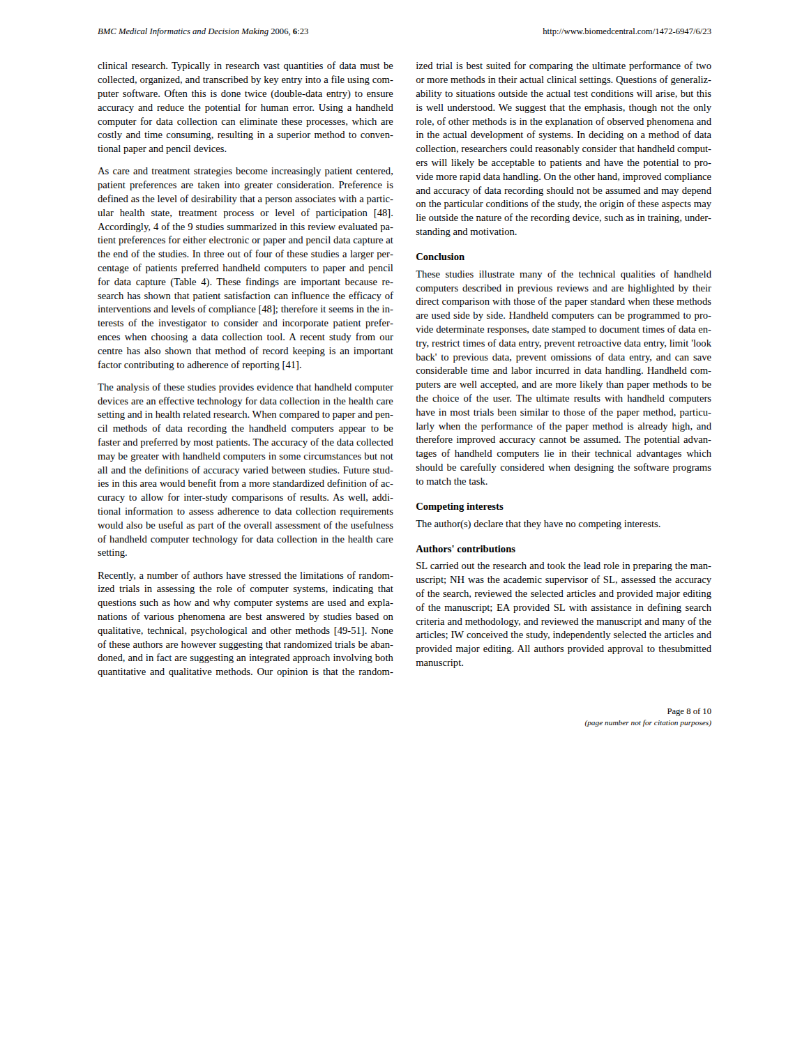BMC Medical Informatics and Decision Making 2006, 6:23
http://www.biomedcentral.com/1472-6947/6/23
clinical research. Typically in research vast quantities of data must be collected, organized, and transcribed by key entry into a file using computer software. Often this is done twice (double-data entry) to ensure accuracy and reduce the potential for human error. Using a handheld computer for data collection can eliminate these processes, which are costly and time consuming, resulting in a superior method to conventional paper and pencil devices.
As care and treatment strategies become increasingly patient centered, patient preferences are taken into greater consideration. Preference is defined as the level of desirability that a person associates with a particular health state, treatment process or level of participation [48]. Accordingly, 4 of the 9 studies summarized in this review evaluated patient preferences for either electronic or paper and pencil data capture at the end of the studies. In three out of four of these studies a larger percentage of patients preferred handheld computers to paper and pencil for data capture (Table 4). These findings are important because research has shown that patient satisfaction can influence the efficacy of interventions and levels of compliance [48]; therefore it seems in the interests of the investigator to consider and incorporate patient preferences when choosing a data collection tool. A recent study from our centre has also shown that method of record keeping is an important factor contributing to adherence of reporting [41].
The analysis of these studies provides evidence that handheld computer devices are an effective technology for data collection in the health care setting and in health related research. When compared to paper and pencil methods of data recording the handheld computers appear to be faster and preferred by most patients. The accuracy of the data collected may be greater with handheld computers in some circumstances but not all and the definitions of accuracy varied between studies. Future studies in this area would benefit from a more standardized definition of accuracy to allow for inter-study comparisons of results. As well, additional information to assess adherence to data collection requirements would also be useful as part of the overall assessment of the usefulness of handheld computer technology for data collection in the health care setting.
Recently, a number of authors have stressed the limitations of randomized trials in assessing the role of computer systems, indicating that questions such as how and why computer systems are used and explanations of various phenomena are best answered by studies based on qualitative, technical, psychological and other methods [49-51]. None of these authors are however suggesting that randomized trials be abandoned, and in fact are suggesting an integrated approach involving both quantitative and qualitative methods. Our opinion is that the randomized trial is best suited for comparing the ultimate performance of two or more methods in their actual clinical settings. Questions of generalizability to situations outside the actual test conditions will arise, but this is well understood. We suggest that the emphasis, though not the only role, of other methods is in the explanation of observed phenomena and in the actual development of systems. In deciding on a method of data collection, researchers could reasonably consider that handheld computers will likely be acceptable to patients and have the potential to provide more rapid data handling. On the other hand, improved compliance and accuracy of data recording should not be assumed and may depend on the particular conditions of the study, the origin of these aspects may lie outside the nature of the recording device, such as in training, understanding and motivation.
Conclusion
These studies illustrate many of the technical qualities of handheld computers described in previous reviews and are highlighted by their direct comparison with those of the paper standard when these methods are used side by side. Handheld computers can be programmed to provide determinate responses, date stamped to document times of data entry, restrict times of data entry, prevent retroactive data entry, limit 'look back' to previous data, prevent omissions of data entry, and can save considerable time and labor incurred in data handling. Handheld computers are well accepted, and are more likely than paper methods to be the choice of the user. The ultimate results with handheld computers have in most trials been similar to those of the paper method, particularly when the performance of the paper method is already high, and therefore improved accuracy cannot be assumed. The potential advantages of handheld computers lie in their technical advantages which should be carefully considered when designing the software programs to match the task.
Competing interests
The author(s) declare that they have no competing interests.
Authors' contributions
SL carried out the research and took the lead role in preparing the manuscript; NH was the academic supervisor of SL, assessed the accuracy of the search, reviewed the selected articles and provided major editing of the manuscript; EA provided SL with assistance in defining search criteria and methodology, and reviewed the manuscript and many of the articles; IW conceived the study, independently selected the articles and provided major editing. All authors provided approval to thesubmitted manuscript.
Page 8 of 10 (page number not for citation purposes)